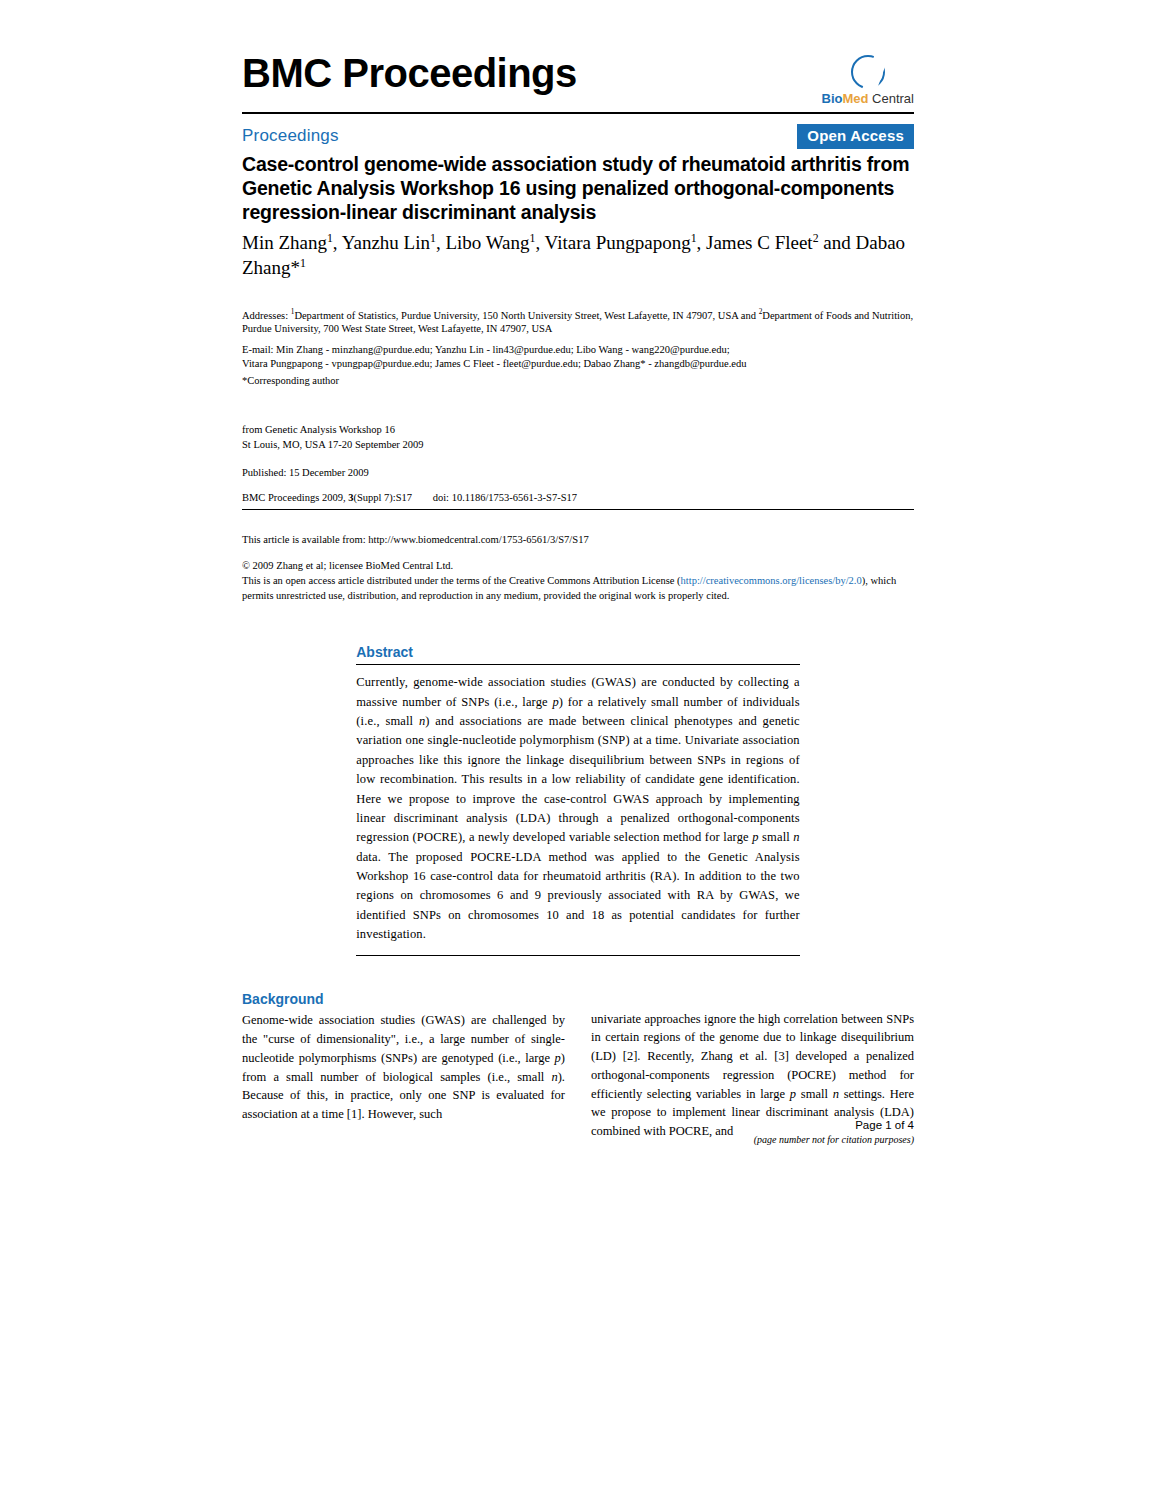BMC Proceedings
Bio Med Central
Proceedings
Open Access
Case-control genome-wide association study of rheumatoid arthritis from Genetic Analysis Workshop 16 using penalized orthogonal-components regression-linear discriminant analysis
Min Zhang1, Yanzhu Lin1, Libo Wang1, Vitara Pungpapong1, James C Fleet2 and Dabao Zhang*1
Addresses: 1Department of Statistics, Purdue University, 150 North University Street, West Lafayette, IN 47907, USA and 2Department of Foods and Nutrition, Purdue University, 700 West State Street, West Lafayette, IN 47907, USA
E-mail: Min Zhang - minzhang@purdue.edu; Yanzhu Lin - lin43@purdue.edu; Libo Wang - wang220@purdue.edu;
Vitara Pungpapong - vpungpap@purdue.edu; James C Fleet - fleet@purdue.edu; Dabao Zhang* - zhangdb@purdue.edu
*Corresponding author
from Genetic Analysis Workshop 16
St Louis, MO, USA 17-20 September 2009
Published: 15 December 2009
BMC Proceedings 2009, 3(Suppl 7):S17 doi: 10.1186/1753-6561-3-S7-S17
This article is available from: http://www.biomedcentral.com/1753-6561/3/S7/S17
© 2009 Zhang et al; licensee BioMed Central Ltd.
This is an open access article distributed under the terms of the Creative Commons Attribution License (http://creativecommons.org/licenses/by/2.0), which permits unrestricted use, distribution, and reproduction in any medium, provided the original work is properly cited.
Abstract
Currently, genome-wide association studies (GWAS) are conducted by collecting a massive number of SNPs (i.e., large p) for a relatively small number of individuals (i.e., small n) and associations are made between clinical phenotypes and genetic variation one single-nucleotide polymorphism (SNP) at a time. Univariate association approaches like this ignore the linkage disequilibrium between SNPs in regions of low recombination. This results in a low reliability of candidate gene identification. Here we propose to improve the case-control GWAS approach by implementing linear discriminant analysis (LDA) through a penalized orthogonal-components regression (POCRE), a newly developed variable selection method for large p small n data. The proposed POCRE-LDA method was applied to the Genetic Analysis Workshop 16 case-control data for rheumatoid arthritis (RA). In addition to the two regions on chromosomes 6 and 9 previously associated with RA by GWAS, we identified SNPs on chromosomes 10 and 18 as potential candidates for further investigation.
Background
Genome-wide association studies (GWAS) are challenged by the "curse of dimensionality", i.e., a large number of single-nucleotide polymorphisms (SNPs) are genotyped (i.e., large p) from a small number of biological samples (i.e., small n). Because of this, in practice, only one SNP is evaluated for association at a time [1]. However, such
univariate approaches ignore the high correlation between SNPs in certain regions of the genome due to linkage disequilibrium (LD) [2]. Recently, Zhang et al. [3] developed a penalized orthogonal-components regression (POCRE) method for efficiently selecting variables in large p small n settings. Here we propose to implement linear discriminant analysis (LDA) combined with POCRE, and
Page 1 of 4
(page number not for citation purposes)